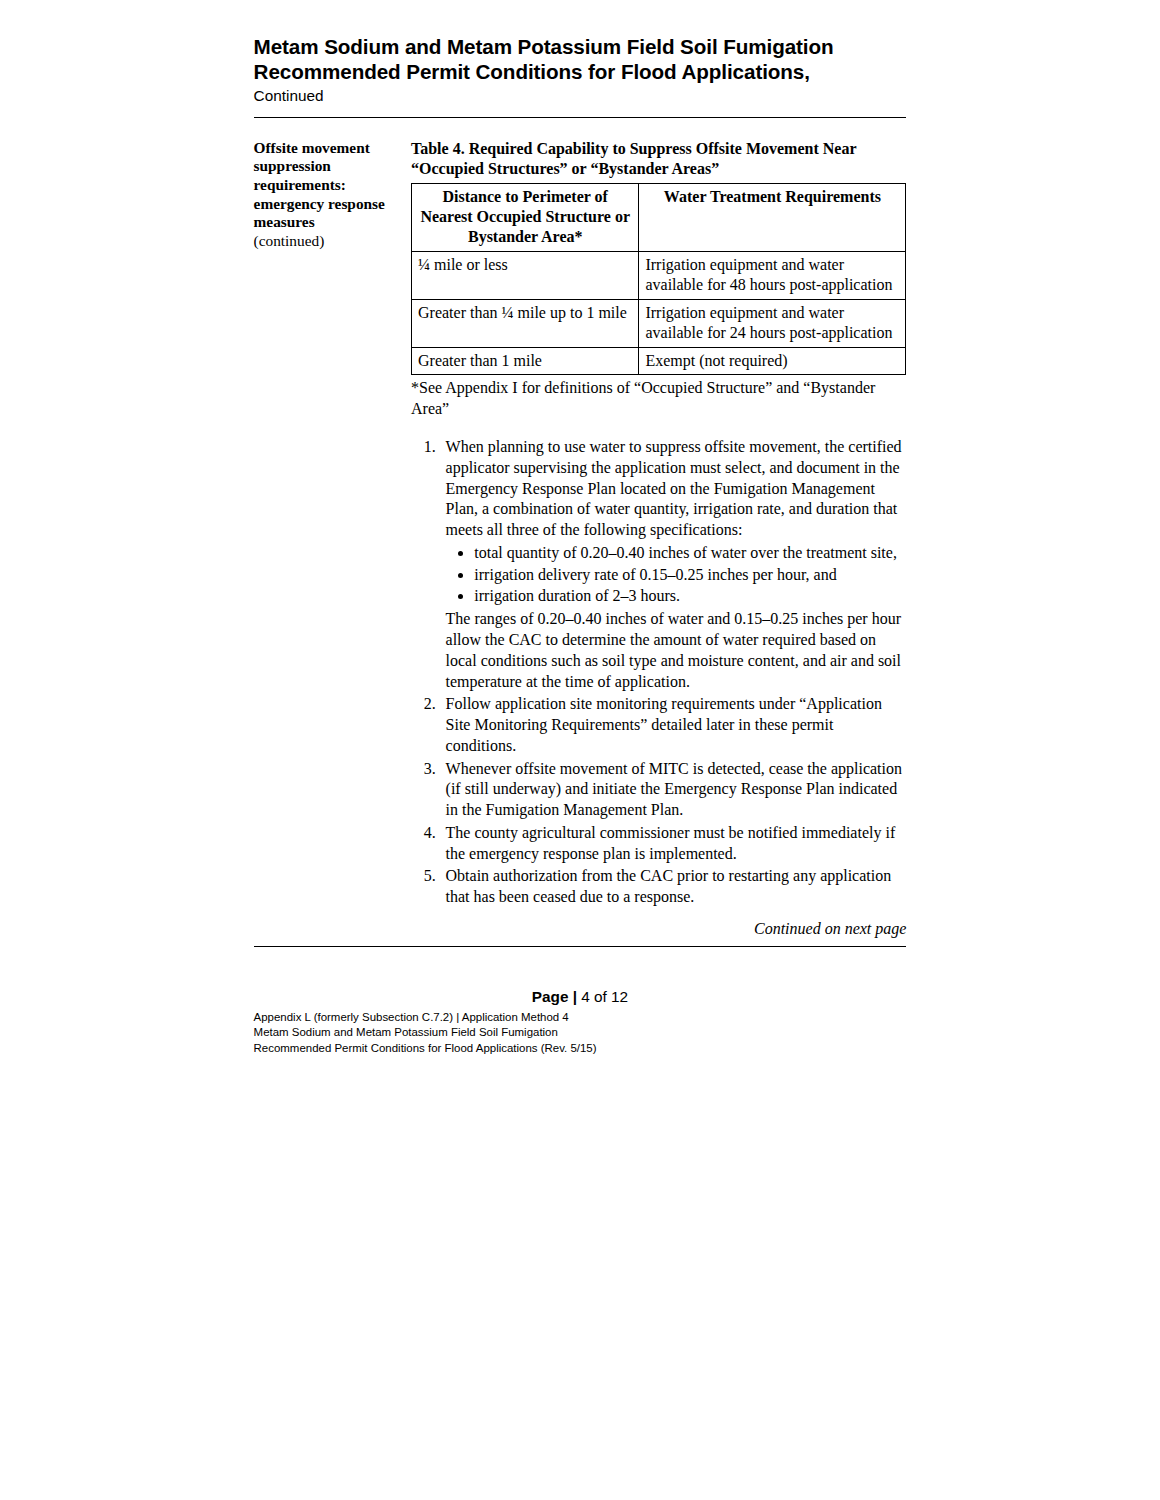Metam Sodium and Metam Potassium Field Soil Fumigation
Recommended Permit Conditions for Flood Applications,
Continued
Offsite movement suppression requirements: emergency response measures
(continued)
Table 4. Required Capability to Suppress Offsite Movement Near “Occupied Structures” or “Bystander Areas”
| Distance to Perimeter of Nearest Occupied Structure or Bystander Area* | Water Treatment Requirements |
| --- | --- |
| ¼ mile or less | Irrigation equipment and water available for 48 hours post-application |
| Greater than ¼ mile up to 1 mile | Irrigation equipment and water available for 24 hours post-application |
| Greater than 1 mile | Exempt (not required) |
*See Appendix I for definitions of “Occupied Structure” and “Bystander Area”
When planning to use water to suppress offsite movement, the certified applicator supervising the application must select, and document in the Emergency Response Plan located on the Fumigation Management Plan, a combination of water quantity, irrigation rate, and duration that meets all three of the following specifications:
total quantity of 0.20–0.40 inches of water over the treatment site,
irrigation delivery rate of 0.15–0.25 inches per hour, and
irrigation duration of 2–3 hours.
The ranges of 0.20–0.40 inches of water and 0.15–0.25 inches per hour allow the CAC to determine the amount of water required based on local conditions such as soil type and moisture content, and air and soil temperature at the time of application.
Follow application site monitoring requirements under “Application Site Monitoring Requirements” detailed later in these permit conditions.
Whenever offsite movement of MITC is detected, cease the application (if still underway) and initiate the Emergency Response Plan indicated in the Fumigation Management Plan.
The county agricultural commissioner must be notified immediately if the emergency response plan is implemented.
Obtain authorization from the CAC prior to restarting any application that has been ceased due to a response.
Continued on next page
Page | 4 of 12
Appendix L (formerly Subsection C.7.2) | Application Method 4
Metam Sodium and Metam Potassium Field Soil Fumigation
Recommended Permit Conditions for Flood Applications (Rev. 5/15)